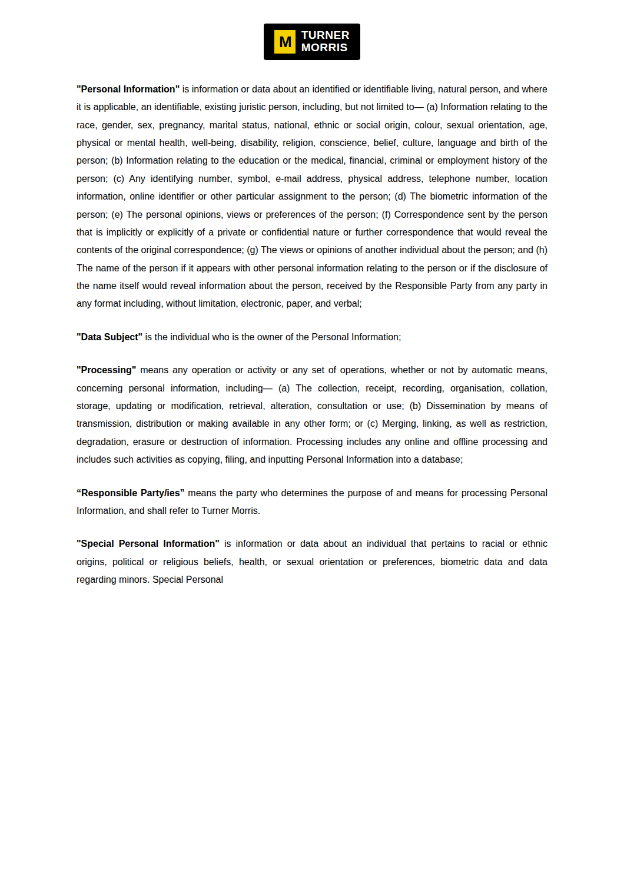MTURNER
MORRIS
"Personal Information" is information or data about an identified or identifiable living, natural person, and where it is applicable, an identifiable, existing juristic person, including, but not limited to— (a) Information relating to the race, gender, sex, pregnancy, marital status, national, ethnic or social origin, colour, sexual orientation, age, physical or mental health, well-being, disability, religion, conscience, belief, culture, language and birth of the person; (b) Information relating to the education or the medical, financial, criminal or employment history of the person; (c) Any identifying number, symbol, e-mail address, physical address, telephone number, location information, online identifier or other particular assignment to the person; (d) The biometric information of the person; (e) The personal opinions, views or preferences of the person; (f) Correspondence sent by the person that is implicitly or explicitly of a private or confidential nature or further correspondence that would reveal the contents of the original correspondence; (g) The views or opinions of another individual about the person; and (h) The name of the person if it appears with other personal information relating to the person or if the disclosure of the name itself would reveal information about the person, received by the Responsible Party from any party in any format including, without limitation, electronic, paper, and verbal;
"Data Subject" is the individual who is the owner of the Personal Information;
"Processing" means any operation or activity or any set of operations, whether or not by automatic means, concerning personal information, including— (a) The collection, receipt, recording, organisation, collation, storage, updating or modification, retrieval, alteration, consultation or use; (b) Dissemination by means of transmission, distribution or making available in any other form; or (c) Merging, linking, as well as restriction, degradation, erasure or destruction of information. Processing includes any online and offline processing and includes such activities as copying, filing, and inputting Personal Information into a database;
“Responsible Party/ies” means the party who determines the purpose of and means for processing Personal Information, and shall refer to Turner Morris.
"Special Personal Information" is information or data about an individual that pertains to racial or ethnic origins, political or religious beliefs, health, or sexual orientation or preferences, biometric data and data regarding minors. Special Personal